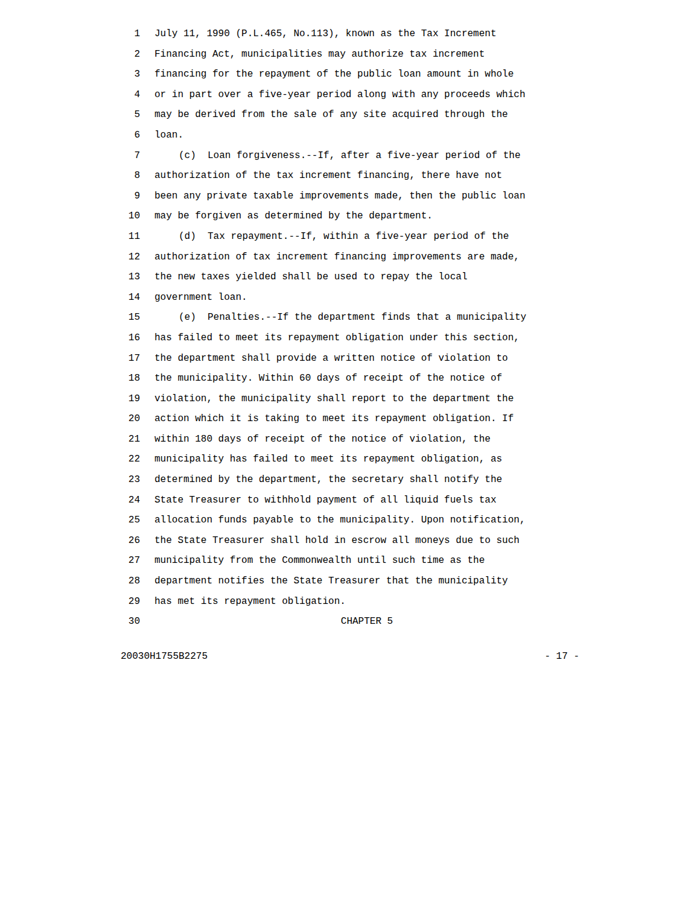July 11, 1990 (P.L.465, No.113), known as the Tax Increment
Financing Act, municipalities may authorize tax increment
financing for the repayment of the public loan amount in whole
or in part over a five-year period along with any proceeds which
may be derived from the sale of any site acquired through the
loan.
(c) Loan forgiveness.--If, after a five-year period of the
authorization of the tax increment financing, there have not
been any private taxable improvements made, then the public loan
may be forgiven as determined by the department.
(d) Tax repayment.--If, within a five-year period of the
authorization of tax increment financing improvements are made,
the new taxes yielded shall be used to repay the local
government loan.
(e) Penalties.--If the department finds that a municipality
has failed to meet its repayment obligation under this section,
the department shall provide a written notice of violation to
the municipality. Within 60 days of receipt of the notice of
violation, the municipality shall report to the department the
action which it is taking to meet its repayment obligation. If
within 180 days of receipt of the notice of violation, the
municipality has failed to meet its repayment obligation, as
determined by the department, the secretary shall notify the
State Treasurer to withhold payment of all liquid fuels tax
allocation funds payable to the municipality. Upon notification,
the State Treasurer shall hold in escrow all moneys due to such
municipality from the Commonwealth until such time as the
department notifies the State Treasurer that the municipality
has met its repayment obligation.
CHAPTER 5
20030H1755B2275 - 17 -